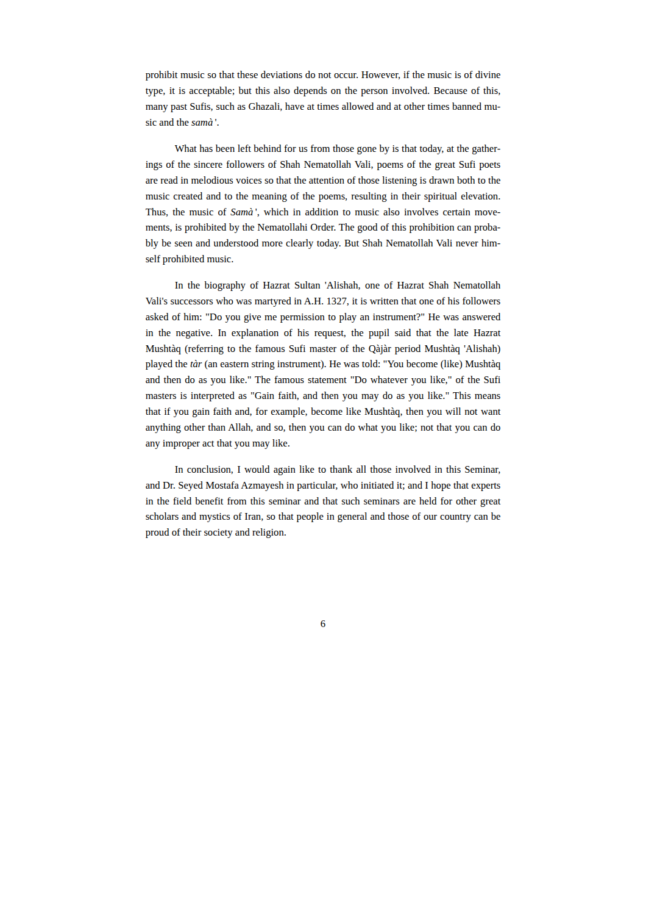prohibit music so that these deviations do not occur. However, if the music is of divine type, it is acceptable; but this also depends on the person involved. Because of this, many past Sufis, such as Ghazali, have at times allowed and at other times banned music and the samà '.
What has been left behind for us from those gone by is that today, at the gatherings of the sincere followers of Shah Nematollah Vali, poems of the great Sufi poets are read in melodious voices so that the attention of those listening is drawn both to the music created and to the meaning of the poems, resulting in their spiritual elevation. Thus, the music of Samà ', which in addition to music also involves certain movements, is prohibited by the Nematollahi Order. The good of this prohibition can probably be seen and understood more clearly today. But Shah Nematollah Vali never himself prohibited music.
In the biography of Hazrat Sultan 'Alishah, one of Hazrat Shah Nematollah Vali's successors who was martyred in A.H. 1327, it is written that one of his followers asked of him: "Do you give me permission to play an instrument?" He was answered in the negative. In explanation of his request, the pupil said that the late Hazrat Mushtàq (referring to the famous Sufi master of the Qàjàr period Mushtàq 'Alishah) played the tàr (an eastern string instrument). He was told: "You become (like) Mushtàq and then do as you like." The famous statement "Do whatever you like," of the Sufi masters is interpreted as "Gain faith, and then you may do as you like." This means that if you gain faith and, for example, become like Mushtàq, then you will not want anything other than Allah, and so, then you can do what you like; not that you can do any improper act that you may like.
In conclusion, I would again like to thank all those involved in this Seminar, and Dr. Seyed Mostafa Azmayesh in particular, who initiated it; and I hope that experts in the field benefit from this seminar and that such seminars are held for other great scholars and mystics of Iran, so that people in general and those of our country can be proud of their society and religion.
6